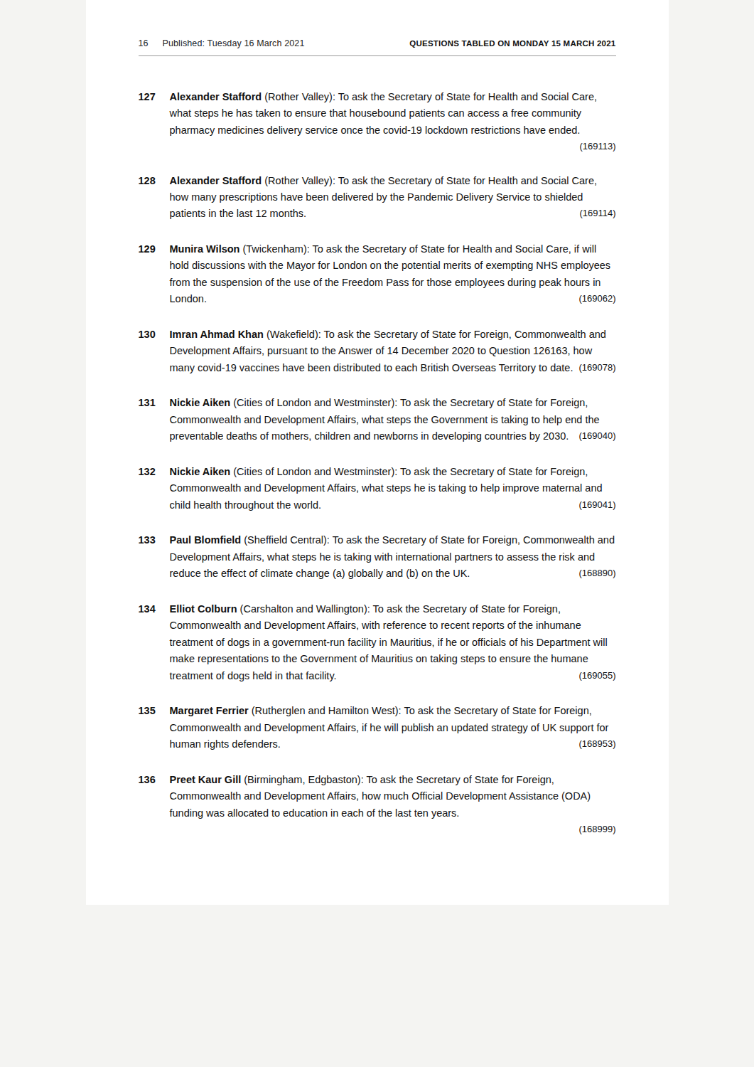16 Published: Tuesday 16 March 2021 Questions tabled on Monday 15 March 2021
127
Alexander Stafford (Rother Valley): To ask the Secretary of State for Health and Social Care, what steps he has taken to ensure that housebound patients can access a free community pharmacy medicines delivery service once the covid-19 lockdown restrictions have ended. (169113)
128
Alexander Stafford (Rother Valley): To ask the Secretary of State for Health and Social Care, how many prescriptions have been delivered by the Pandemic Delivery Service to shielded patients in the last 12 months.(169114)
129
Munira Wilson (Twickenham): To ask the Secretary of State for Health and Social Care, if will hold discussions with the Mayor for London on the potential merits of exempting NHS employees from the suspension of the use of the Freedom Pass for those employees during peak hours in London.(169062)
130
Imran Ahmad Khan (Wakefield): To ask the Secretary of State for Foreign, Commonwealth and Development Affairs, pursuant to the Answer of 14 December 2020 to Question 126163, how many covid-19 vaccines have been distributed to each British Overseas Territory to date.(169078)
131
Nickie Aiken (Cities of London and Westminster): To ask the Secretary of State for Foreign, Commonwealth and Development Affairs, what steps the Government is taking to help end the preventable deaths of mothers, children and newborns in developing countries by 2030.(169040)
132
Nickie Aiken (Cities of London and Westminster): To ask the Secretary of State for Foreign, Commonwealth and Development Affairs, what steps he is taking to help improve maternal and child health throughout the world.(169041)
133
Paul Blomfield (Sheffield Central): To ask the Secretary of State for Foreign, Commonwealth and Development Affairs, what steps he is taking with international partners to assess the risk and reduce the effect of climate change (a) globally and (b) on the UK.(168890)
134
Elliot Colburn (Carshalton and Wallington): To ask the Secretary of State for Foreign, Commonwealth and Development Affairs, with reference to recent reports of the inhumane treatment of dogs in a government-run facility in Mauritius, if he or officials of his Department will make representations to the Government of Mauritius on taking steps to ensure the humane treatment of dogs held in that facility.(169055)
135
Margaret Ferrier (Rutherglen and Hamilton West): To ask the Secretary of State for Foreign, Commonwealth and Development Affairs, if he will publish an updated strategy of UK support for human rights defenders.(168953)
136
Preet Kaur Gill (Birmingham, Edgbaston): To ask the Secretary of State for Foreign, Commonwealth and Development Affairs, how much Official Development Assistance (ODA) funding was allocated to education in each of the last ten years.
(168999)